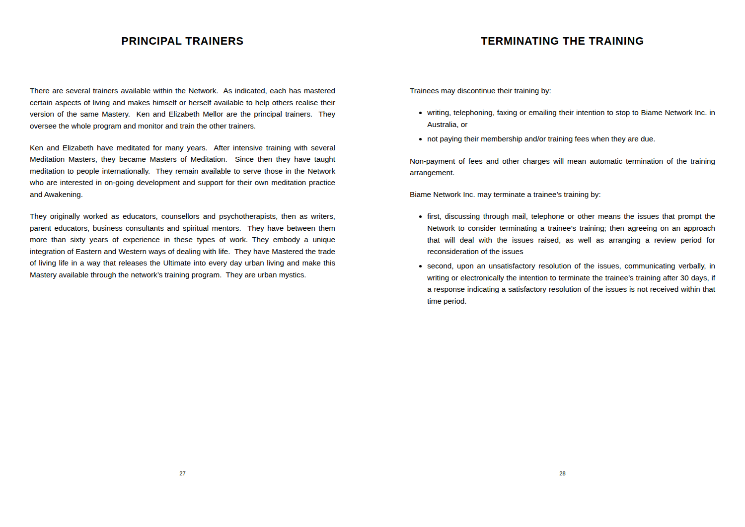PRINCIPAL TRAINERS
There are several trainers available within the Network. As indicated, each has mastered certain aspects of living and makes himself or herself available to help others realise their version of the same Mastery. Ken and Elizabeth Mellor are the principal trainers. They oversee the whole program and monitor and train the other trainers.
Ken and Elizabeth have meditated for many years. After intensive training with several Meditation Masters, they became Masters of Meditation. Since then they have taught meditation to people internationally. They remain available to serve those in the Network who are interested in on-going development and support for their own meditation practice and Awakening.
They originally worked as educators, counsellors and psychotherapists, then as writers, parent educators, business consultants and spiritual mentors. They have between them more than sixty years of experience in these types of work. They embody a unique integration of Eastern and Western ways of dealing with life. They have Mastered the trade of living life in a way that releases the Ultimate into every day urban living and make this Mastery available through the network’s training program. They are urban mystics.
27
TERMINATING THE TRAINING
Trainees may discontinue their training by:
writing, telephoning, faxing or emailing their intention to stop to Biame Network Inc. in Australia, or
not paying their membership and/or training fees when they are due.
Non-payment of fees and other charges will mean automatic termination of the training arrangement.
Biame Network Inc. may terminate a trainee’s training by:
first, discussing through mail, telephone or other means the issues that prompt the Network to consider terminating a trainee’s training; then agreeing on an approach that will deal with the issues raised, as well as arranging a review period for reconsideration of the issues
second, upon an unsatisfactory resolution of the issues, communicating verbally, in writing or electronically the intention to terminate the trainee’s training after 30 days, if a response indicating a satisfactory resolution of the issues is not received within that time period.
28